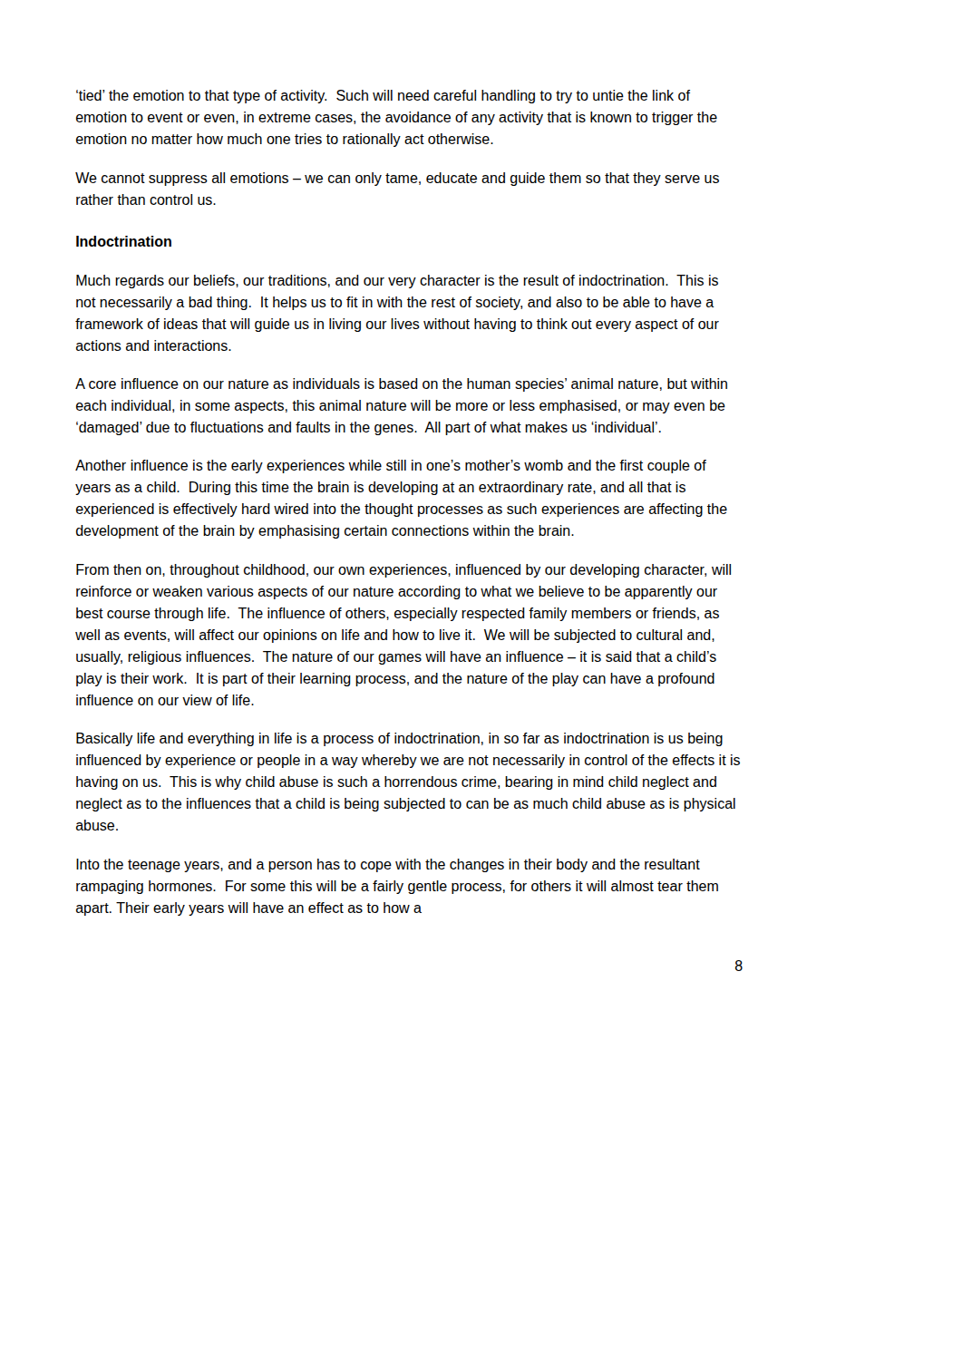‘tied’ the emotion to that type of activity. Such will need careful handling to try to untie the link of emotion to event or even, in extreme cases, the avoidance of any activity that is known to trigger the emotion no matter how much one tries to rationally act otherwise.
We cannot suppress all emotions – we can only tame, educate and guide them so that they serve us rather than control us.
Indoctrination
Much regards our beliefs, our traditions, and our very character is the result of indoctrination. This is not necessarily a bad thing. It helps us to fit in with the rest of society, and also to be able to have a framework of ideas that will guide us in living our lives without having to think out every aspect of our actions and interactions.
A core influence on our nature as individuals is based on the human species’ animal nature, but within each individual, in some aspects, this animal nature will be more or less emphasised, or may even be ‘damaged’ due to fluctuations and faults in the genes. All part of what makes us ‘individual’.
Another influence is the early experiences while still in one’s mother’s womb and the first couple of years as a child. During this time the brain is developing at an extraordinary rate, and all that is experienced is effectively hard wired into the thought processes as such experiences are affecting the development of the brain by emphasising certain connections within the brain.
From then on, throughout childhood, our own experiences, influenced by our developing character, will reinforce or weaken various aspects of our nature according to what we believe to be apparently our best course through life. The influence of others, especially respected family members or friends, as well as events, will affect our opinions on life and how to live it. We will be subjected to cultural and, usually, religious influences. The nature of our games will have an influence – it is said that a child’s play is their work. It is part of their learning process, and the nature of the play can have a profound influence on our view of life.
Basically life and everything in life is a process of indoctrination, in so far as indoctrination is us being influenced by experience or people in a way whereby we are not necessarily in control of the effects it is having on us. This is why child abuse is such a horrendous crime, bearing in mind child neglect and neglect as to the influences that a child is being subjected to can be as much child abuse as is physical abuse.
Into the teenage years, and a person has to cope with the changes in their body and the resultant rampaging hormones. For some this will be a fairly gentle process, for others it will almost tear them apart. Their early years will have an effect as to how a
8